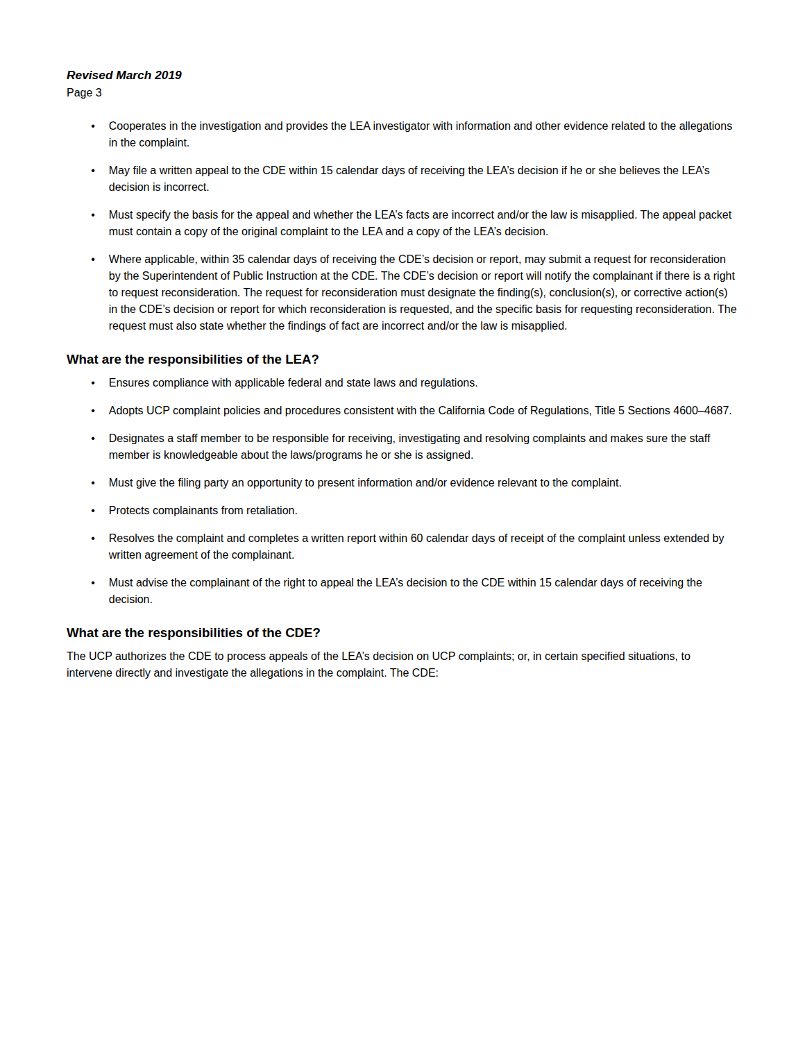Revised March 2019
Page 3
Cooperates in the investigation and provides the LEA investigator with information and other evidence related to the allegations in the complaint.
May file a written appeal to the CDE within 15 calendar days of receiving the LEA’s decision if he or she believes the LEA’s decision is incorrect.
Must specify the basis for the appeal and whether the LEA’s facts are incorrect and/or the law is misapplied. The appeal packet must contain a copy of the original complaint to the LEA and a copy of the LEA’s decision.
Where applicable, within 35 calendar days of receiving the CDE’s decision or report, may submit a request for reconsideration by the Superintendent of Public Instruction at the CDE. The CDE’s decision or report will notify the complainant if there is a right to request reconsideration. The request for reconsideration must designate the finding(s), conclusion(s), or corrective action(s) in the CDE’s decision or report for which reconsideration is requested, and the specific basis for requesting reconsideration. The request must also state whether the findings of fact are incorrect and/or the law is misapplied.
What are the responsibilities of the LEA?
Ensures compliance with applicable federal and state laws and regulations.
Adopts UCP complaint policies and procedures consistent with the California Code of Regulations, Title 5 Sections 4600–4687.
Designates a staff member to be responsible for receiving, investigating and resolving complaints and makes sure the staff member is knowledgeable about the laws/programs he or she is assigned.
Must give the filing party an opportunity to present information and/or evidence relevant to the complaint.
Protects complainants from retaliation.
Resolves the complaint and completes a written report within 60 calendar days of receipt of the complaint unless extended by written agreement of the complainant.
Must advise the complainant of the right to appeal the LEA’s decision to the CDE within 15 calendar days of receiving the decision.
What are the responsibilities of the CDE?
The UCP authorizes the CDE to process appeals of the LEA’s decision on UCP complaints; or, in certain specified situations, to intervene directly and investigate the allegations in the complaint. The CDE: